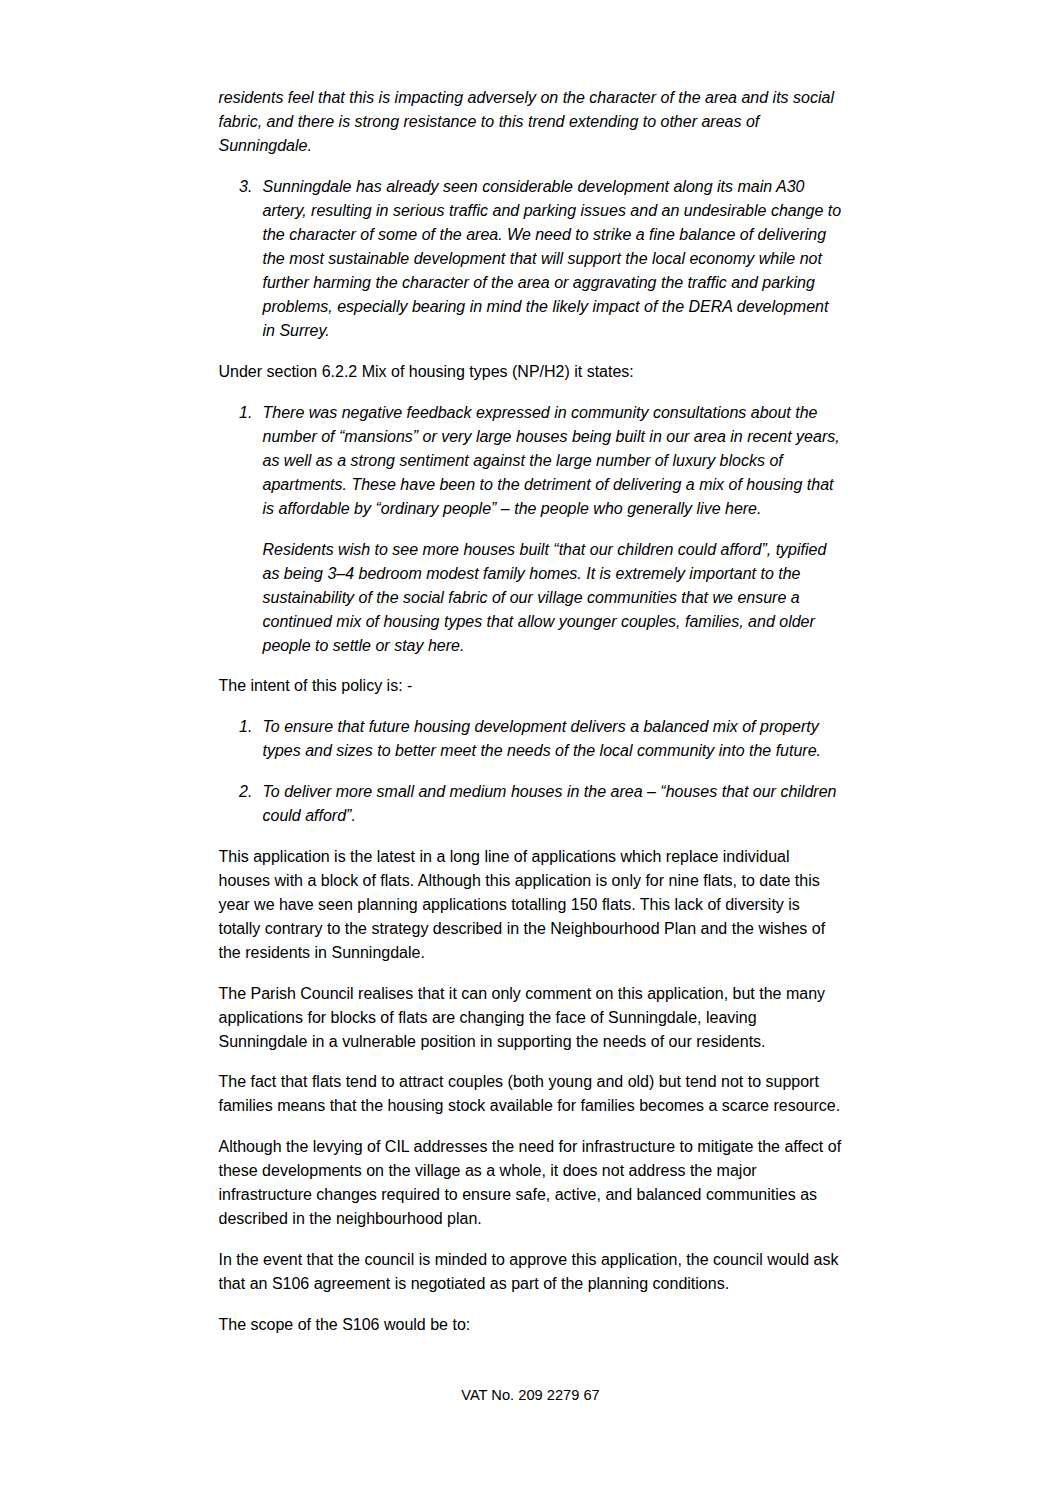residents feel that this is impacting adversely on the character of the area and its social fabric, and there is strong resistance to this trend extending to other areas of Sunningdale.
Sunningdale has already seen considerable development along its main A30 artery, resulting in serious traffic and parking issues and an undesirable change to the character of some of the area. We need to strike a fine balance of delivering the most sustainable development that will support the local economy while not further harming the character of the area or aggravating the traffic and parking problems, especially bearing in mind the likely impact of the DERA development in Surrey.
Under section 6.2.2 Mix of housing types (NP/H2) it states:
There was negative feedback expressed in community consultations about the number of “mansions” or very large houses being built in our area in recent years, as well as a strong sentiment against the large number of luxury blocks of apartments. These have been to the detriment of delivering a mix of housing that is affordable by “ordinary people” – the people who generally live here.
Residents wish to see more houses built “that our children could afford”, typified as being 3–4 bedroom modest family homes. It is extremely important to the sustainability of the social fabric of our village communities that we ensure a continued mix of housing types that allow younger couples, families, and older people to settle or stay here.
The intent of this policy is: -
To ensure that future housing development delivers a balanced mix of property types and sizes to better meet the needs of the local community into the future.
To deliver more small and medium houses in the area – “houses that our children could afford”.
This application is the latest in a long line of applications which replace individual houses with a block of flats. Although this application is only for nine flats, to date this year we have seen planning applications totalling 150 flats. This lack of diversity is totally contrary to the strategy described in the Neighbourhood Plan and the wishes of the residents in Sunningdale.
The Parish Council realises that it can only comment on this application, but the many applications for blocks of flats are changing the face of Sunningdale, leaving Sunningdale in a vulnerable position in supporting the needs of our residents.
The fact that flats tend to attract couples (both young and old) but tend not to support families means that the housing stock available for families becomes a scarce resource.
Although the levying of CIL addresses the need for infrastructure to mitigate the affect of these developments on the village as a whole, it does not address the major infrastructure changes required to ensure safe, active, and balanced communities as described in the neighbourhood plan.
In the event that the council is minded to approve this application, the council would ask that an S106 agreement is negotiated as part of the planning conditions.
The scope of the S106 would be to:
VAT No. 209 2279 67